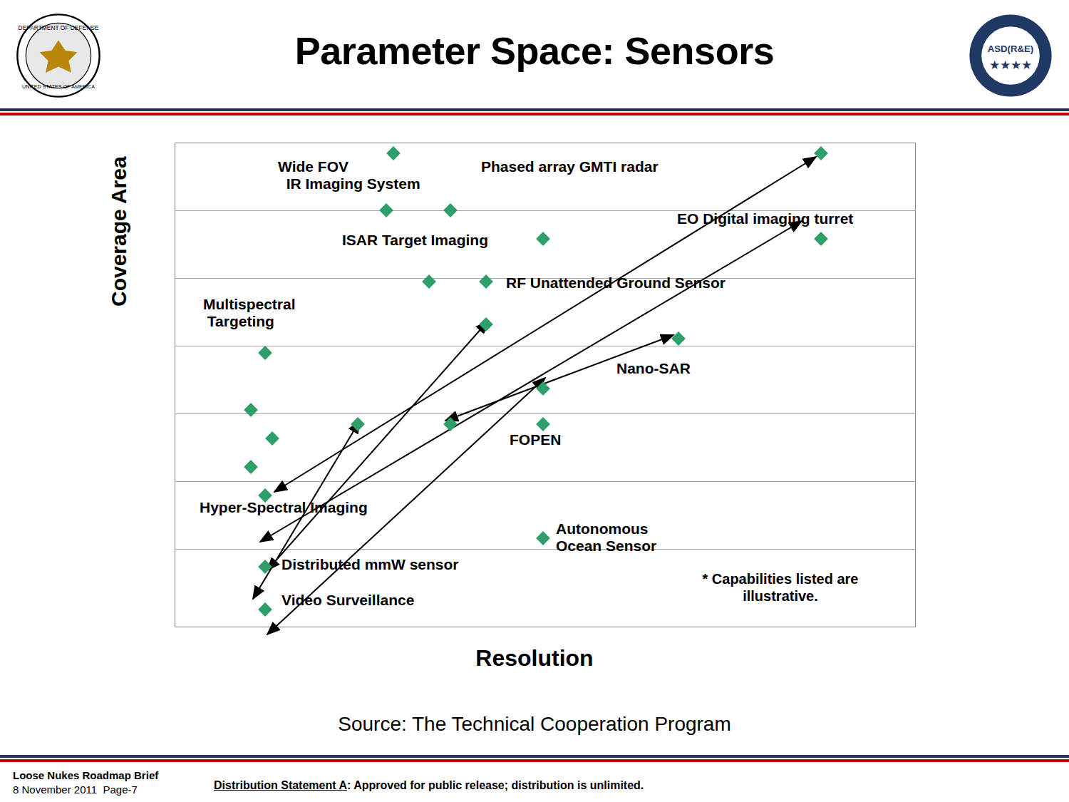Parameter Space: Sensors
Wide FOV
IR Imaging System
Phased array GMTI radar
EO Digital imaging turret
ISAR Target Imaging
RF Unattended Ground Sensor
Multispectral
Targeting
Nano-SAR
FOPEN
Hyper-Spectral Imaging
Autonomous
Ocean Sensor
Distributed mmW sensor
Video Surveillance
* Capabilities listed are
illustrative.
Coverage Area
Resolution
Source: The Technical Cooperation Program
Loose Nukes Roadmap Brief
8 November 2011 Page-7
Distribution Statement A: Approved for public release; distribution is unlimited.